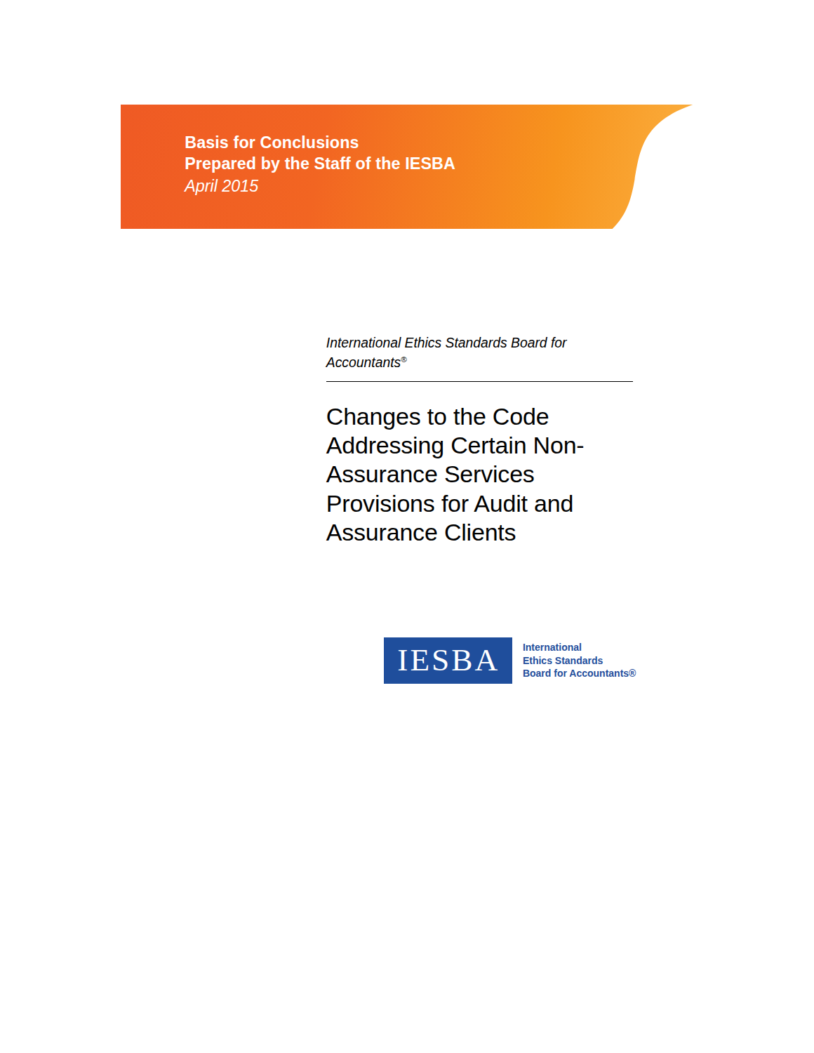Basis for Conclusions
Prepared by the Staff of the IESBA
April 2015
International Ethics Standards Board for
Accountants®
Changes to the Code
Addressing Certain Non-
Assurance Services
Provisions for Audit and
Assurance Clients
IESBA
International
Ethics Standards
Board for Accountants®